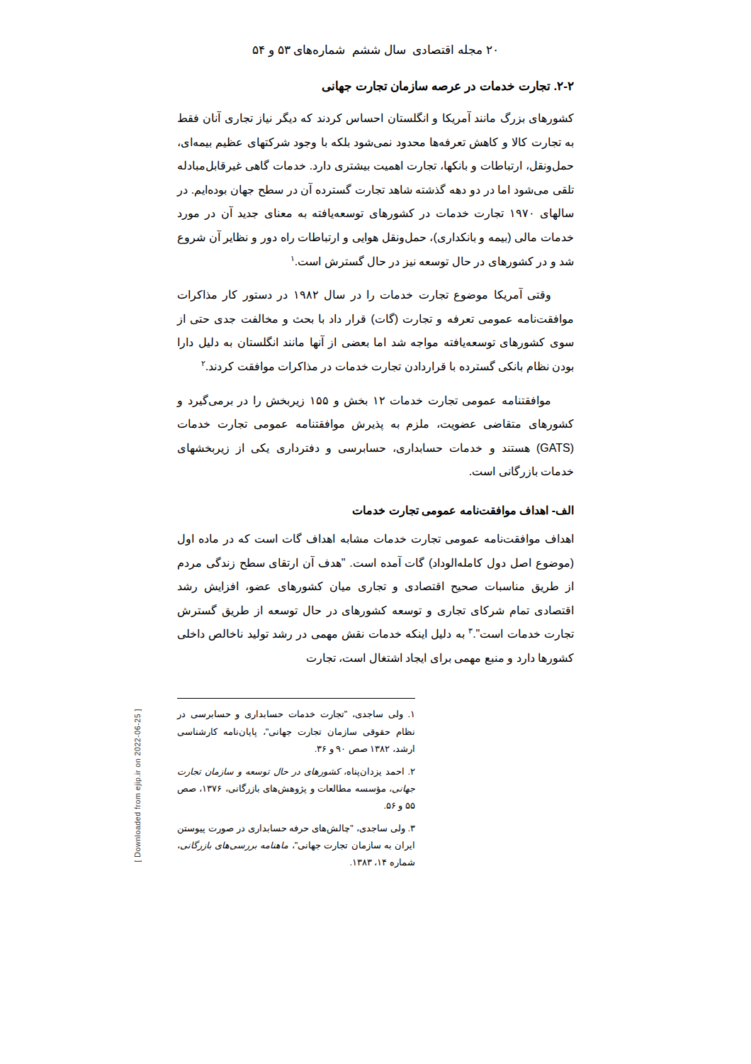۲۰ مجله اقتصادی سال ششم شماره‌های ۵۳ و ۵۴
۲-۲. تجارت خدمات در عرصه سازمان تجارت جهانی
کشورهای بزرگ مانند آمریکا و انگلستان احساس کردند که دیگر نیاز تجاری آنان فقط به تجارت کالا و کاهش تعرفه‌ها محدود نمی‌شود بلکه با وجود شرکتهای عظیم بیمه‌ای، حمل‌ونقل، ارتباطات و بانکها، تجارت اهمیت بیشتری دارد. خدمات گاهی غیرقابل‌مبادله تلقی می‌شود اما در دو دهه گذشته شاهد تجارت گسترده آن در سطح جهان بوده‌ایم. در سالهای ۱۹۷۰ تجارت خدمات در کشورهای توسعه‌یافته به معنای جدید آن در مورد خدمات مالی (بیمه و بانکداری)، حمل‌ونقل هوایی و ارتباطات راه دور و نظایر آن شروع شد و در کشورهای در حال توسعه نیز در حال گسترش است.۱
وقتی آمریکا موضوع تجارت خدمات را در سال ۱۹۸۲ در دستور کار مذاکرات موافقت‌نامه عمومی تعرفه و تجارت (گات) قرار داد با بحث و مخالفت جدی حتی از سوی کشورهای توسعه‌یافته مواجه شد اما بعضی از آنها مانند انگلستان به دلیل دارا بودن نظام بانکی گسترده با قراردادن تجارت خدمات در مذاکرات موافقت کردند.۲
موافقتنامه عمومی تجارت خدمات ۱۲ بخش و ۱۵۵ زیربخش را در برمی‌گیرد و کشورهای متقاضی عضویت، ملزم به پذیرش موافقتنامه عمومی تجارت خدمات (GATS) هستند و خدمات حسابداری، حسابرسی و دفترداری یکی از زیربخشهای خدمات بازرگانی است.
الف- اهداف موافقت‌نامه عمومی تجارت خدمات
اهداف موافقت‌نامه عمومی تجارت خدمات مشابه اهداف گات است که در ماده اول (موضوع اصل دول کامله‌الوداد) گات آمده است. "هدف آن ارتقای سطح زندگی مردم از طریق مناسبات صحیح اقتصادی و تجاری میان کشورهای عضو، افزایش رشد اقتصادی تمام شرکای تجاری و توسعه کشورهای در حال توسعه از طریق گسترش تجارت خدمات است".۳ به دلیل اینکه خدمات نقش مهمی در رشد تولید ناخالص داخلی کشورها دارد و منبع مهمی برای ایجاد اشتغال است، تجارت
۱. ولی ساجدی، "تجارت خدمات حسابداری و حسابرسی در نظام حقوقی سازمان تجارت جهانی"، پایان‌نامه کارشناسی ارشد، ۱۳۸۲ صص ۹۰ و ۳۶.
۲. احمد یزدان‌پناه، کشورهای در حال توسعه و سازمان تجارت جهانی، مؤسسه مطالعات و پژوهش‌های بازرگانی، ۱۳۷۶، صص ۵۵ و ۵۶.
۳. ولی ساجدی، "چالش‌های حرفه حسابداری در صورت پیوستن ایران به سازمان تجارت جهانی"، ماهنامه بررسی‌های بازرگانی، شماره ۱۴، ۱۳۸۳.
[ Downloaded from ejip.ir on 2022-06-25 ]